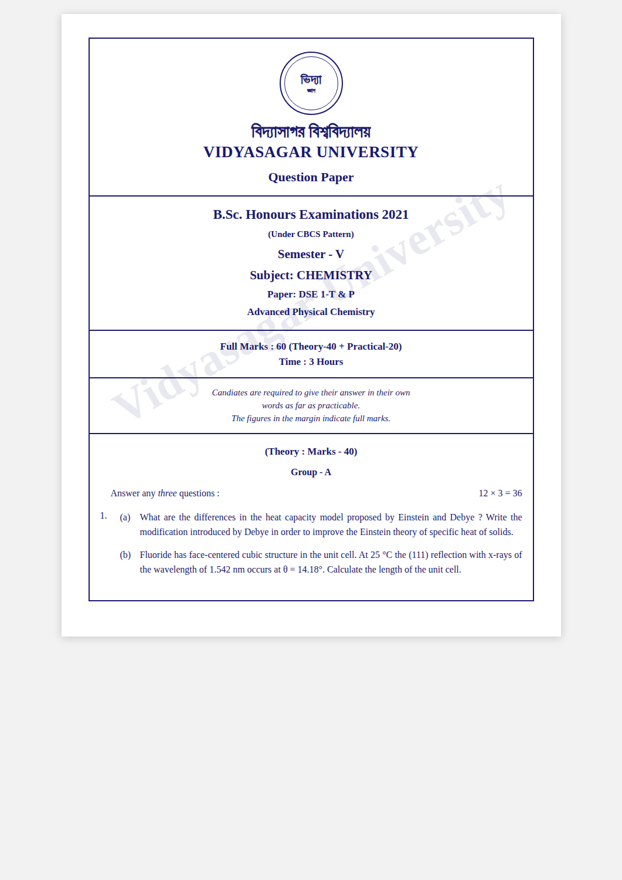Vidyasagar University
ভিদ্যা জ্ঞান
বিদ্যাসাগর বিশ্ববিদ্যালয়
VIDYASAGAR UNIVERSITY
Question Paper
B.Sc. Honours Examinations 2021
(Under CBCS Pattern)
Semester - V
Subject: CHEMISTRY
Paper: DSE 1-T & P
Advanced Physical Chemistry
Full Marks : 60 (Theory-40 + Practical-20)
Time : 3 Hours
Candiates are required to give their answer in their own
words as far as practicable.
The figures in the margin indicate full marks.
(Theory : Marks - 40)
Group - A
Answer any three questions : 12 × 3 = 36
1.
(a) What are the differences in the heat capacity model proposed by Einstein and Debye ? Write the modification introduced by Debye in order to improve the Einstein theory of specific heat of solids.
(b) Fluoride has face-centered cubic structure in the unit cell. At 25 °C the (111) reflection with x-rays of the wavelength of 1.542 nm occurs at θ = 14.18°. Calculate the length of the unit cell.